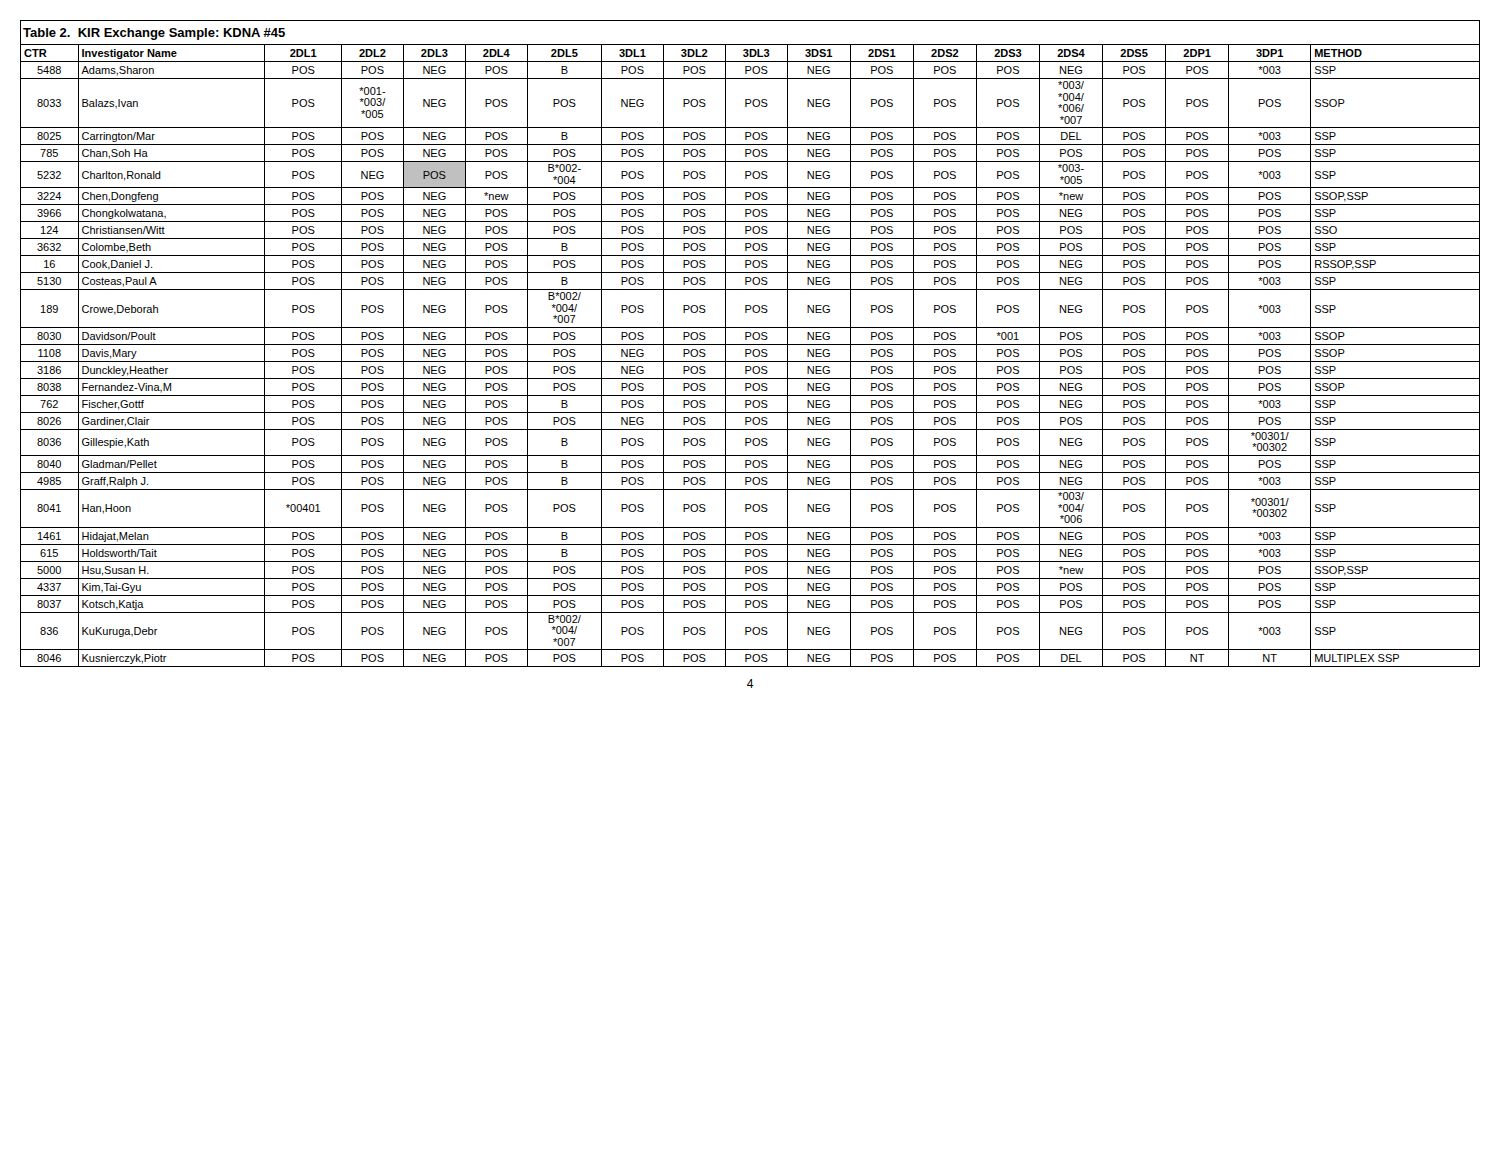Table 2. KIR Exchange Sample: KDNA #45
| CTR | Investigator Name | 2DL1 | 2DL2 | 2DL3 | 2DL4 | 2DL5 | 3DL1 | 3DL2 | 3DL3 | 3DS1 | 2DS1 | 2DS2 | 2DS3 | 2DS4 | 2DS5 | 2DP1 | 3DP1 | METHOD |
| --- | --- | --- | --- | --- | --- | --- | --- | --- | --- | --- | --- | --- | --- | --- | --- | --- | --- | --- |
| 5488 | Adams,Sharon | POS | POS | NEG | POS | B | POS | POS | POS | NEG | POS | POS | POS | NEG | POS | POS | *003 | SSP |
| 8033 | Balazs,Ivan | POS | *001- *003/ *005 | NEG | POS | POS | NEG | POS | POS | NEG | POS | POS | POS | *003/ *004/ *006/ *007 | POS | POS | POS | SSOP |
| 8025 | Carrington/Mar | POS | POS | NEG | POS | B | POS | POS | POS | NEG | POS | POS | POS | DEL | POS | POS | *003 | SSP |
| 785 | Chan,Soh Ha | POS | POS | NEG | POS | POS | POS | POS | POS | NEG | POS | POS | POS | POS | POS | POS | POS | SSP |
| 5232 | Charlton,Ronald | POS | NEG | POS | POS | B*002- *004 | POS | POS | POS | NEG | POS | POS | POS | *003- *005 | POS | POS | *003 | SSP |
| 3224 | Chen,Dongfeng | POS | POS | NEG | *new | POS | POS | POS | POS | NEG | POS | POS | POS | *new | POS | POS | POS | SSOP,SSP |
| 3966 | Chongkolwatana, | POS | POS | NEG | POS | POS | POS | POS | POS | NEG | POS | POS | POS | NEG | POS | POS | POS | SSP |
| 124 | Christiansen/Witt | POS | POS | NEG | POS | POS | POS | POS | POS | NEG | POS | POS | POS | POS | POS | POS | POS | SSO |
| 3632 | Colombe,Beth | POS | POS | NEG | POS | B | POS | POS | POS | NEG | POS | POS | POS | POS | POS | POS | POS | SSP |
| 16 | Cook,Daniel J. | POS | POS | NEG | POS | POS | POS | POS | POS | NEG | POS | POS | POS | NEG | POS | POS | POS | RSSOP,SSP |
| 5130 | Costeas,Paul A | POS | POS | NEG | POS | B | POS | POS | POS | NEG | POS | POS | POS | NEG | POS | POS | *003 | SSP |
| 189 | Crowe,Deborah | POS | POS | NEG | POS | B*002/ *004/ *007 | POS | POS | POS | NEG | POS | POS | POS | NEG | POS | POS | *003 | SSP |
| 8030 | Davidson/Poult | POS | POS | NEG | POS | POS | POS | POS | POS | NEG | POS | POS | *001 | POS | POS | POS | *003 | SSOP |
| 1108 | Davis,Mary | POS | POS | NEG | POS | POS | NEG | POS | POS | NEG | POS | POS | POS | POS | POS | POS | POS | SSOP |
| 3186 | Dunckley,Heather | POS | POS | NEG | POS | POS | NEG | POS | POS | NEG | POS | POS | POS | POS | POS | POS | POS | SSP |
| 8038 | Fernandez-Vina,M | POS | POS | NEG | POS | POS | POS | POS | POS | NEG | POS | POS | POS | NEG | POS | POS | POS | SSOP |
| 762 | Fischer,Gottf | POS | POS | NEG | POS | B | POS | POS | POS | NEG | POS | POS | POS | NEG | POS | POS | *003 | SSP |
| 8026 | Gardiner,Clair | POS | POS | NEG | POS | POS | NEG | POS | POS | NEG | POS | POS | POS | POS | POS | POS | POS | SSP |
| 8036 | Gillespie,Kath | POS | POS | NEG | POS | B | POS | POS | POS | NEG | POS | POS | POS | NEG | POS | POS | *00301/ *00302 | SSP |
| 8040 | Gladman/Pellet | POS | POS | NEG | POS | B | POS | POS | POS | NEG | POS | POS | POS | NEG | POS | POS | POS | SSP |
| 4985 | Graff,Ralph J. | POS | POS | NEG | POS | B | POS | POS | POS | NEG | POS | POS | POS | NEG | POS | POS | *003 | SSP |
| 8041 | Han,Hoon | *00401 | POS | NEG | POS | POS | POS | POS | POS | NEG | POS | POS | POS | *003/ *004/ *006 | POS | POS | *00301/ *00302 | SSP |
| 1461 | Hidajat,Melan | POS | POS | NEG | POS | B | POS | POS | POS | NEG | POS | POS | POS | NEG | POS | POS | *003 | SSP |
| 615 | Holdsworth/Tait | POS | POS | NEG | POS | B | POS | POS | POS | NEG | POS | POS | POS | NEG | POS | POS | *003 | SSP |
| 5000 | Hsu,Susan H. | POS | POS | NEG | POS | POS | POS | POS | POS | NEG | POS | POS | POS | *new | POS | POS | POS | SSOP,SSP |
| 4337 | Kim,Tai-Gyu | POS | POS | NEG | POS | POS | POS | POS | POS | NEG | POS | POS | POS | POS | POS | POS | POS | SSP |
| 8037 | Kotsch,Katja | POS | POS | NEG | POS | POS | POS | POS | POS | NEG | POS | POS | POS | POS | POS | POS | POS | SSP |
| 836 | KuKuruga,Debr | POS | POS | NEG | POS | B*002/ *004/ *007 | POS | POS | POS | NEG | POS | POS | POS | NEG | POS | POS | *003 | SSP |
| 8046 | Kusnierczyk,Piotr | POS | POS | NEG | POS | POS | POS | POS | POS | NEG | POS | POS | POS | DEL | POS | NT | NT | MULTIPLEX SSP |
4